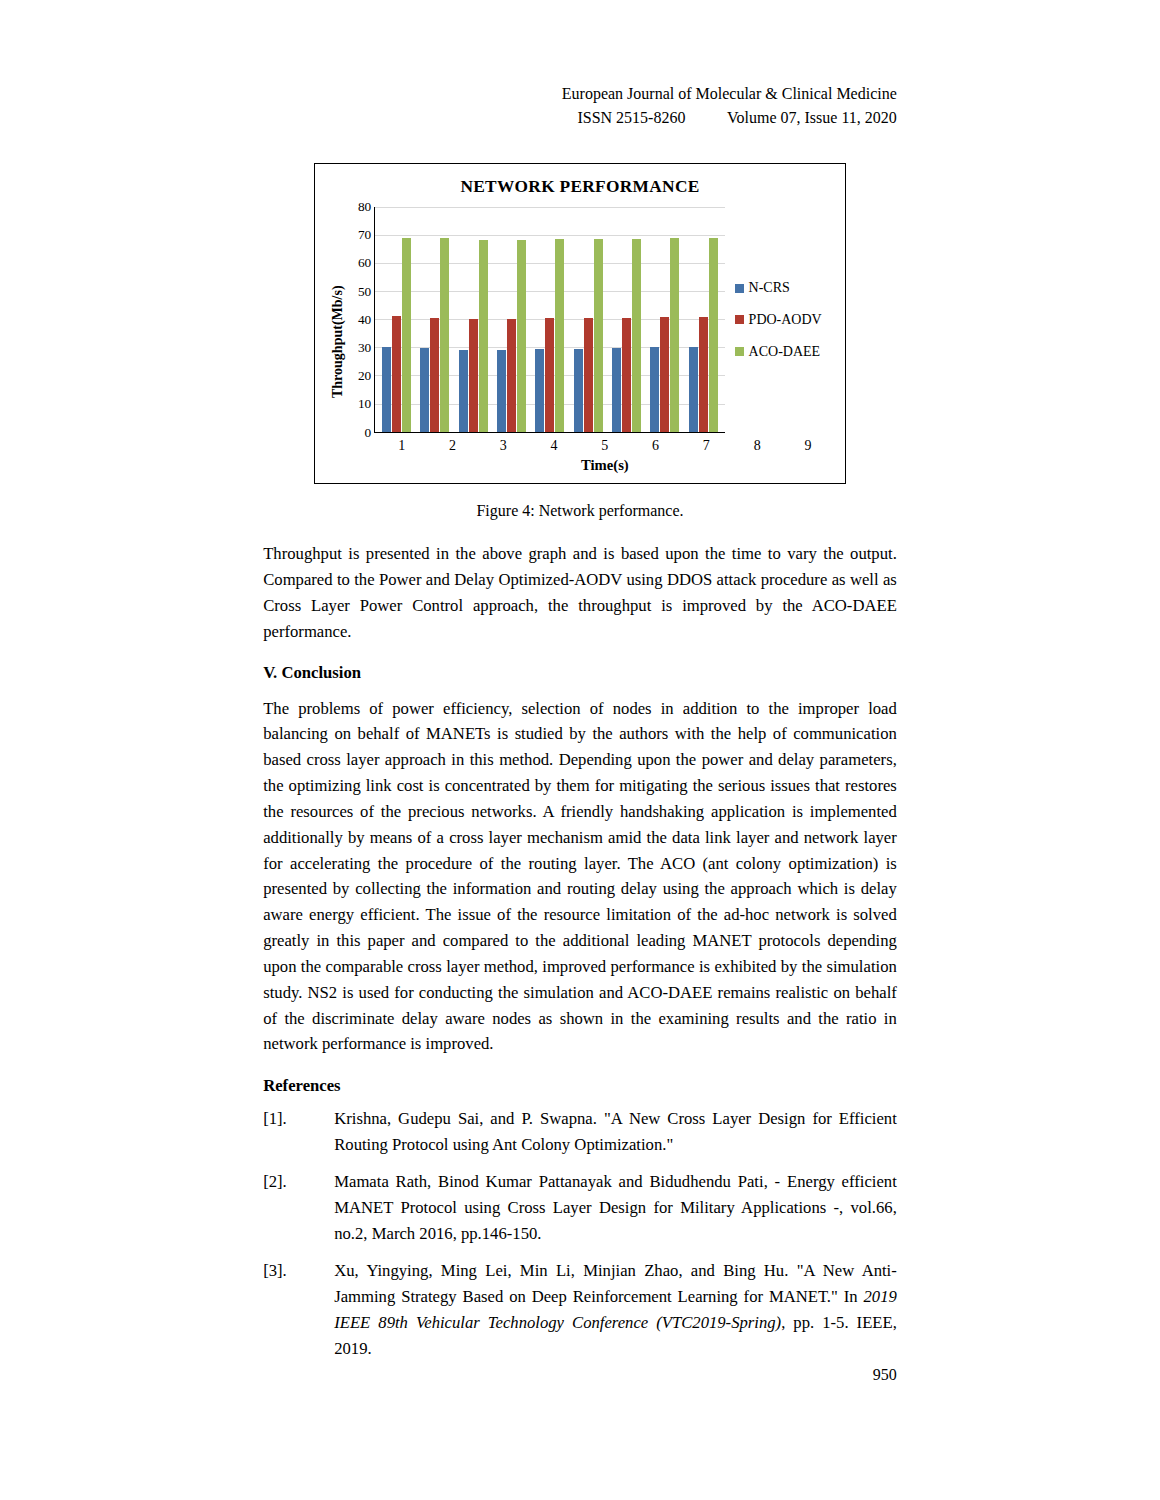European Journal of Molecular & Clinical Medicine ISSN 2515-8260 Volume 07, Issue 11, 2020
NETWORK PERFORMANCE
Throughput(Mb/s)
80 70 60 50 40 30 20 10 0
N-CRS
PDO-AODV
ACO-DAEE
12345 6789
Time(s)
Figure 4: Network performance.
Throughput is presented in the above graph and is based upon the time to vary the output. Compared to the Power and Delay Optimized-AODV using DDOS attack procedure as well as Cross Layer Power Control approach, the throughput is improved by the ACO-DAEE performance.
V. Conclusion
The problems of power efficiency, selection of nodes in addition to the improper load balancing on behalf of MANETs is studied by the authors with the help of communication based cross layer approach in this method. Depending upon the power and delay parameters, the optimizing link cost is concentrated by them for mitigating the serious issues that restores the resources of the precious networks. A friendly handshaking application is implemented additionally by means of a cross layer mechanism amid the data link layer and network layer for accelerating the procedure of the routing layer. The ACO (ant colony optimization) is presented by collecting the information and routing delay using the approach which is delay aware energy efficient. The issue of the resource limitation of the ad-hoc network is solved greatly in this paper and compared to the additional leading MANET protocols depending upon the comparable cross layer method, improved performance is exhibited by the simulation study. NS2 is used for conducting the simulation and ACO-DAEE remains realistic on behalf of the discriminate delay aware nodes as shown in the examining results and the ratio in network performance is improved.
References
[1]. Krishna, Gudepu Sai, and P. Swapna. "A New Cross Layer Design for Efficient Routing Protocol using Ant Colony Optimization."
[2]. Mamata Rath, Binod Kumar Pattanayak and Bidudhendu Pati, - Energy efficient MANET Protocol using Cross Layer Design for Military Applications -, vol.66, no.2, March 2016, pp.146-150.
[3]. Xu, Yingying, Ming Lei, Min Li, Minjian Zhao, and Bing Hu. "A New Anti-Jamming Strategy Based on Deep Reinforcement Learning for MANET." In 2019 IEEE 89th Vehicular Technology Conference (VTC2019-Spring), pp. 1-5. IEEE, 2019.
950